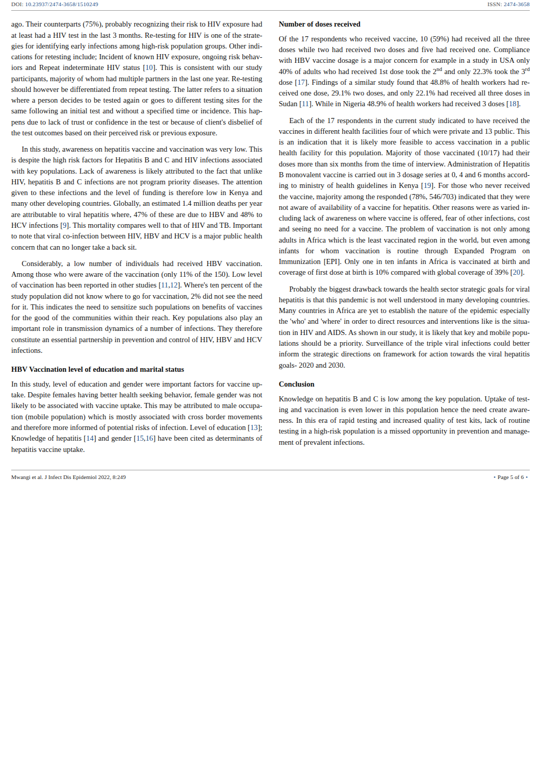DOI: 10.23937/2474-3658/1510249
ISSN: 2474-3658
ago. Their counterparts (75%), probably recognizing their risk to HIV exposure had at least had a HIV test in the last 3 months. Re-testing for HIV is one of the strategies for identifying early infections among high-risk population groups. Other indications for retesting include; Incident of known HIV exposure, ongoing risk behaviors and Repeat indeterminate HIV status [10]. This is consistent with our study participants, majority of whom had multiple partners in the last one year. Re-testing should however be differentiated from repeat testing. The latter refers to a situation where a person decides to be tested again or goes to different testing sites for the same following an initial test and without a specified time or incidence. This happens due to lack of trust or confidence in the test or because of client's disbelief of the test outcomes based on their perceived risk or previous exposure.
In this study, awareness on hepatitis vaccine and vaccination was very low. This is despite the high risk factors for Hepatitis B and C and HIV infections associated with key populations. Lack of awareness is likely attributed to the fact that unlike HIV, hepatitis B and C infections are not program priority diseases. The attention given to these infections and the level of funding is therefore low in Kenya and many other developing countries. Globally, an estimated 1.4 million deaths per year are attributable to viral hepatitis where, 47% of these are due to HBV and 48% to HCV infections [9]. This mortality compares well to that of HIV and TB. Important to note that viral co-infection between HIV, HBV and HCV is a major public health concern that can no longer take a back sit.
Considerably, a low number of individuals had received HBV vaccination. Among those who were aware of the vaccination (only 11% of the 150). Low level of vaccination has been reported in other studies [11,12]. Where's ten percent of the study population did not know where to go for vaccination, 2% did not see the need for it. This indicates the need to sensitize such populations on benefits of vaccines for the good of the communities within their reach. Key populations also play an important role in transmission dynamics of a number of infections. They therefore constitute an essential partnership in prevention and control of HIV, HBV and HCV infections.
HBV Vaccination level of education and marital status
In this study, level of education and gender were important factors for vaccine uptake. Despite females having better health seeking behavior, female gender was not likely to be associated with vaccine uptake. This may be attributed to male occupation (mobile population) which is mostly associated with cross border movements and therefore more informed of potential risks of infection. Level of education [13]; Knowledge of hepatitis [14] and gender [15,16] have been cited as determinants of hepatitis vaccine uptake.
Number of doses received
Of the 17 respondents who received vaccine, 10 (59%) had received all the three doses while two had received two doses and five had received one. Compliance with HBV vaccine dosage is a major concern for example in a study in USA only 40% of adults who had received 1st dose took the 2nd and only 22.3% took the 3rd dose [17]. Findings of a similar study found that 48.8% of health workers had received one dose, 29.1% two doses, and only 22.1% had received all three doses in Sudan [11]. While in Nigeria 48.9% of health workers had received 3 doses [18].
Each of the 17 respondents in the current study indicated to have received the vaccines in different health facilities four of which were private and 13 public. This is an indication that it is likely more feasible to access vaccination in a public health facility for this population. Majority of those vaccinated (10/17) had their doses more than six months from the time of interview. Administration of Hepatitis B monovalent vaccine is carried out in 3 dosage series at 0, 4 and 6 months according to ministry of health guidelines in Kenya [19]. For those who never received the vaccine, majority among the responded (78%, 546/703) indicated that they were not aware of availability of a vaccine for hepatitis. Other reasons were as varied including lack of awareness on where vaccine is offered, fear of other infections, cost and seeing no need for a vaccine. The problem of vaccination is not only among adults in Africa which is the least vaccinated region in the world, but even among infants for whom vaccination is routine through Expanded Program on Immunization [EPI]. Only one in ten infants in Africa is vaccinated at birth and coverage of first dose at birth is 10% compared with global coverage of 39% [20].
Probably the biggest drawback towards the health sector strategic goals for viral hepatitis is that this pandemic is not well understood in many developing countries. Many countries in Africa are yet to establish the nature of the epidemic especially the 'who' and 'where' in order to direct resources and interventions like is the situation in HIV and AIDS. As shown in our study, it is likely that key and mobile populations should be a priority. Surveillance of the triple viral infections could better inform the strategic directions on framework for action towards the viral hepatitis goals- 2020 and 2030.
Conclusion
Knowledge on hepatitis B and C is low among the key population. Uptake of testing and vaccination is even lower in this population hence the need create awareness. In this era of rapid testing and increased quality of test kits, lack of routine testing in a high-risk population is a missed opportunity in prevention and management of prevalent infections.
Mwangi et al. J Infect Dis Epidemiol 2022, 8:249
•Page 5 of 6•